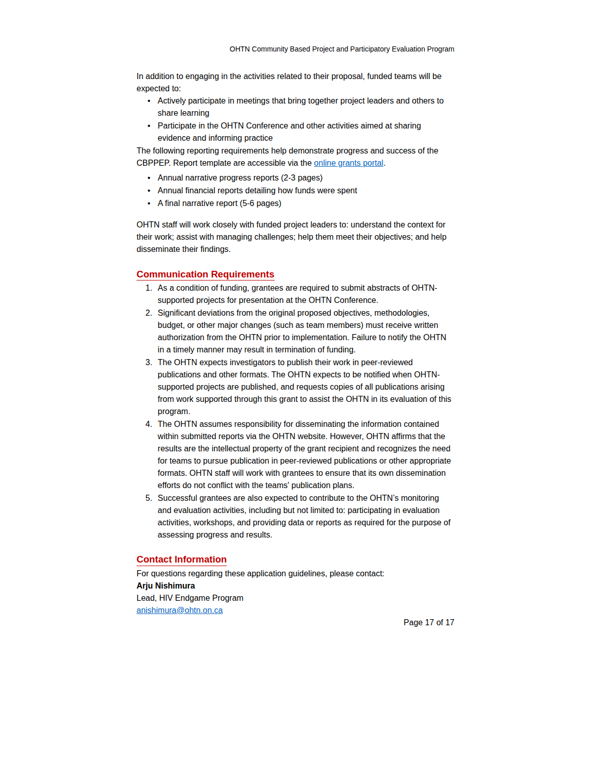OHTN Community Based Project and Participatory Evaluation Program
In addition to engaging in the activities related to their proposal, funded teams will be expected to:
Actively participate in meetings that bring together project leaders and others to share learning
Participate in the OHTN Conference and other activities aimed at sharing evidence and informing practice
The following reporting requirements help demonstrate progress and success of the CBPPEP. Report template are accessible via the online grants portal.
Annual narrative progress reports (2-3 pages)
Annual financial reports detailing how funds were spent
A final narrative report (5-6 pages)
OHTN staff will work closely with funded project leaders to: understand the context for their work; assist with managing challenges; help them meet their objectives; and help disseminate their findings.
Communication Requirements
As a condition of funding, grantees are required to submit abstracts of OHTN-supported projects for presentation at the OHTN Conference.
Significant deviations from the original proposed objectives, methodologies, budget, or other major changes (such as team members) must receive written authorization from the OHTN prior to implementation. Failure to notify the OHTN in a timely manner may result in termination of funding.
The OHTN expects investigators to publish their work in peer-reviewed publications and other formats. The OHTN expects to be notified when OHTN-supported projects are published, and requests copies of all publications arising from work supported through this grant to assist the OHTN in its evaluation of this program.
The OHTN assumes responsibility for disseminating the information contained within submitted reports via the OHTN website. However, OHTN affirms that the results are the intellectual property of the grant recipient and recognizes the need for teams to pursue publication in peer-reviewed publications or other appropriate formats. OHTN staff will work with grantees to ensure that its own dissemination efforts do not conflict with the teams' publication plans.
Successful grantees are also expected to contribute to the OHTN’s monitoring and evaluation activities, including but not limited to: participating in evaluation activities, workshops, and providing data or reports as required for the purpose of assessing progress and results.
Contact Information
For questions regarding these application guidelines, please contact:
Arju Nishimura
Lead, HIV Endgame Program
anishimura@ohtn.on.ca
Page 17 of 17